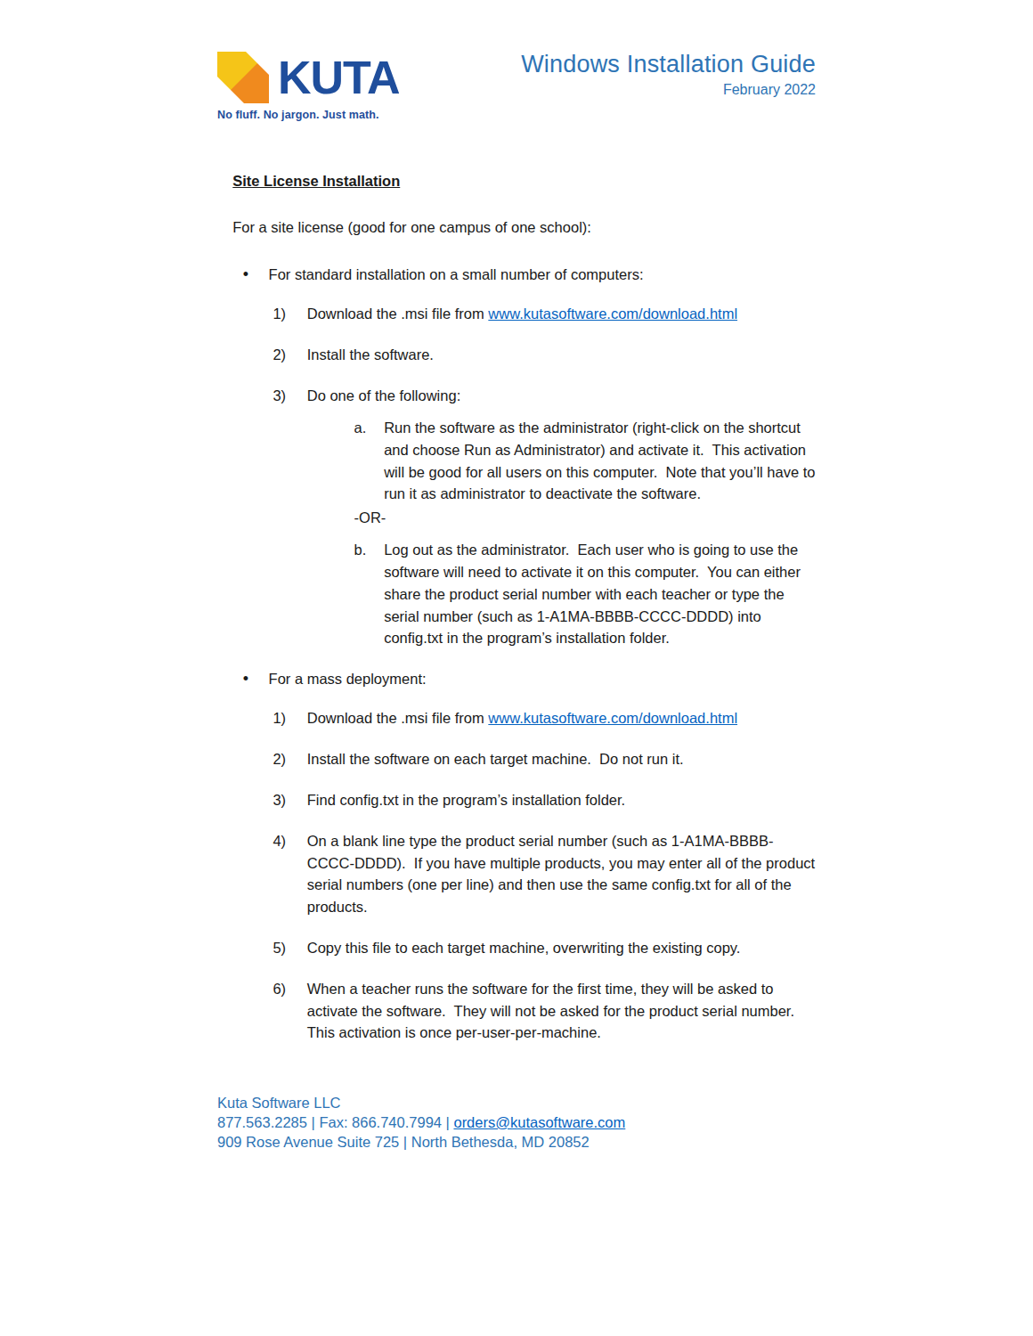KUTA
No fluff. No jargon. Just math.
Windows Installation Guide
February 2022
Site License Installation
For a site license (good for one campus of one school):
For standard installation on a small number of computers:
Download the .msi file from www.kutasoftware.com/download.html
Install the software.
Do one of the following:
Run the software as the administrator (right-click on the shortcut and choose Run as Administrator) and activate it. This activation will be good for all users on this computer. Note that you’ll have to run it as administrator to deactivate the software.
-OR-
Log out as the administrator. Each user who is going to use the software will need to activate it on this computer. You can either share the product serial number with each teacher or type the serial number (such as 1-A1MA-BBBB-CCCC-DDDD) into config.txt in the program’s installation folder.
For a mass deployment:
Download the .msi file from www.kutasoftware.com/download.html
Install the software on each target machine. Do not run it.
Find config.txt in the program’s installation folder.
On a blank line type the product serial number (such as 1-A1MA-BBBB-CCCC-DDDD). If you have multiple products, you may enter all of the product serial numbers (one per line) and then use the same config.txt for all of the products.
Copy this file to each target machine, overwriting the existing copy.
When a teacher runs the software for the first time, they will be asked to activate the software. They will not be asked for the product serial number. This activation is once per-user-per-machine.
Kuta Software LLC
877.563.2285 | Fax: 866.740.7994 | orders@kutasoftware.com
909 Rose Avenue Suite 725 | North Bethesda, MD 20852